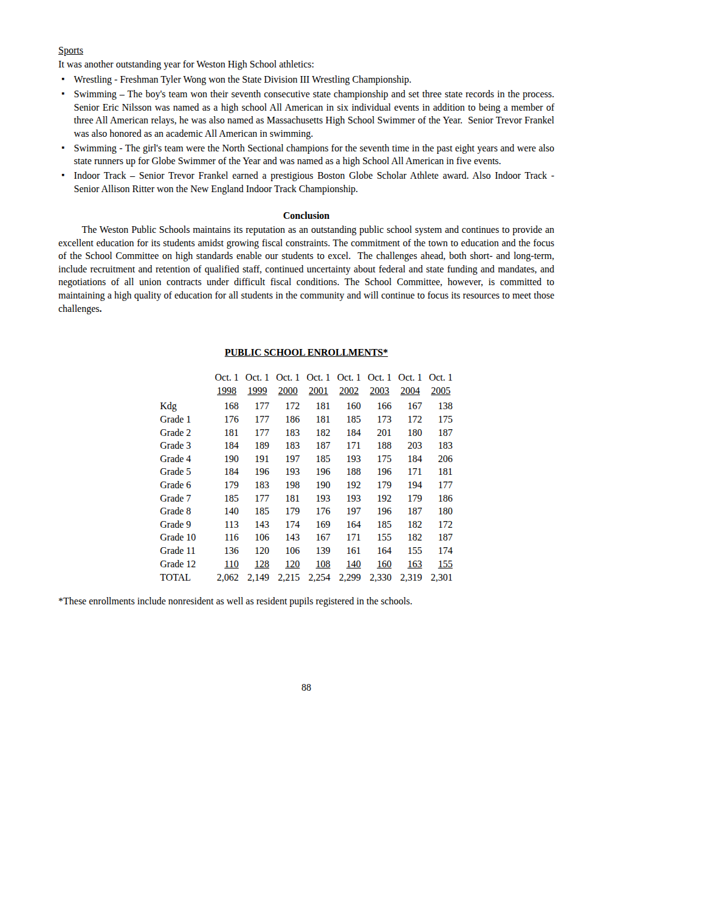Sports
It was another outstanding year for Weston High School athletics:
Wrestling - Freshman Tyler Wong won the State Division III Wrestling Championship.
Swimming – The boy's team won their seventh consecutive state championship and set three state records in the process. Senior Eric Nilsson was named as a high school All American in six individual events in addition to being a member of three All American relays, he was also named as Massachusetts High School Swimmer of the Year. Senior Trevor Frankel was also honored as an academic All American in swimming.
Swimming - The girl's team were the North Sectional champions for the seventh time in the past eight years and were also state runners up for Globe Swimmer of the Year and was named as a high School All American in five events.
Indoor Track – Senior Trevor Frankel earned a prestigious Boston Globe Scholar Athlete award. Also Indoor Track - Senior Allison Ritter won the New England Indoor Track Championship.
Conclusion
The Weston Public Schools maintains its reputation as an outstanding public school system and continues to provide an excellent education for its students amidst growing fiscal constraints. The commitment of the town to education and the focus of the School Committee on high standards enable our students to excel. The challenges ahead, both short- and long-term, include recruitment and retention of qualified staff, continued uncertainty about federal and state funding and mandates, and negotiations of all union contracts under difficult fiscal conditions. The School Committee, however, is committed to maintaining a high quality of education for all students in the community and will continue to focus its resources to meet those challenges.
PUBLIC SCHOOL ENROLLMENTS*
| | Oct. 1 | Oct. 1 | Oct. 1 | Oct. 1 | Oct. 1 | Oct. 1 | Oct. 1 | Oct. 1 |
| --- | --- | --- | --- | --- | --- | --- | --- | --- |
| | 1998 | 1999 | 2000 | 2001 | 2002 | 2003 | 2004 | 2005 |
| Kdg | 168 | 177 | 172 | 181 | 160 | 166 | 167 | 138 |
| Grade 1 | 176 | 177 | 186 | 181 | 185 | 173 | 172 | 175 |
| Grade 2 | 181 | 177 | 183 | 182 | 184 | 201 | 180 | 187 |
| Grade 3 | 184 | 189 | 183 | 187 | 171 | 188 | 203 | 183 |
| Grade 4 | 190 | 191 | 197 | 185 | 193 | 175 | 184 | 206 |
| Grade 5 | 184 | 196 | 193 | 196 | 188 | 196 | 171 | 181 |
| Grade 6 | 179 | 183 | 198 | 190 | 192 | 179 | 194 | 177 |
| Grade 7 | 185 | 177 | 181 | 193 | 193 | 192 | 179 | 186 |
| Grade 8 | 140 | 185 | 179 | 176 | 197 | 196 | 187 | 180 |
| Grade 9 | 113 | 143 | 174 | 169 | 164 | 185 | 182 | 172 |
| Grade 10 | 116 | 106 | 143 | 167 | 171 | 155 | 182 | 187 |
| Grade 11 | 136 | 120 | 106 | 139 | 161 | 164 | 155 | 174 |
| Grade 12 | 110 | 128 | 120 | 108 | 140 | 160 | 163 | 155 |
| TOTAL | 2,062 | 2,149 | 2,215 | 2,254 | 2,299 | 2,330 | 2,319 | 2,301 |
*These enrollments include nonresident as well as resident pupils registered in the schools.
88